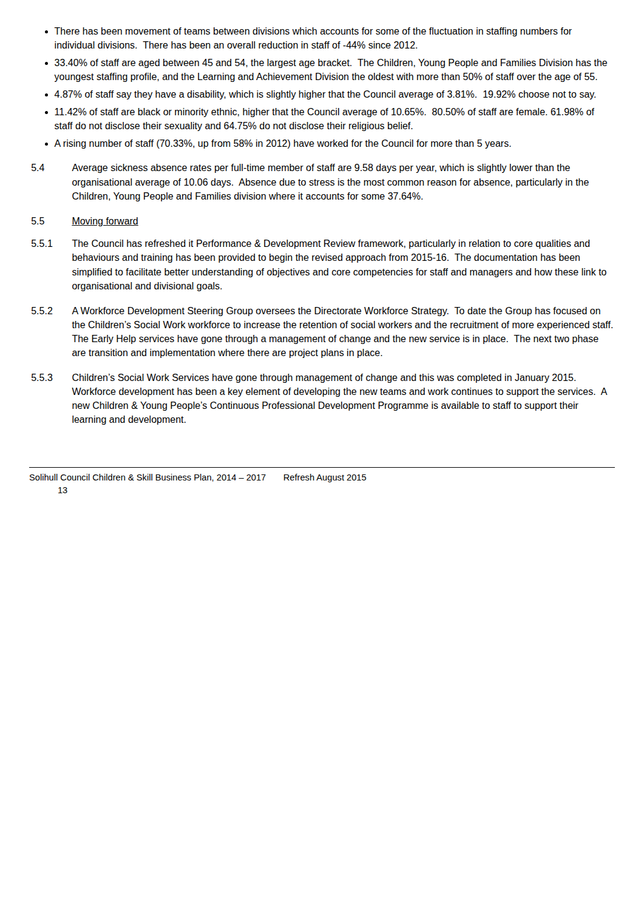There has been movement of teams between divisions which accounts for some of the fluctuation in staffing numbers for individual divisions. There has been an overall reduction in staff of -44% since 2012.
33.40% of staff are aged between 45 and 54, the largest age bracket. The Children, Young People and Families Division has the youngest staffing profile, and the Learning and Achievement Division the oldest with more than 50% of staff over the age of 55.
4.87% of staff say they have a disability, which is slightly higher that the Council average of 3.81%. 19.92% choose not to say.
11.42% of staff are black or minority ethnic, higher that the Council average of 10.65%. 80.50% of staff are female. 61.98% of staff do not disclose their sexuality and 64.75% do not disclose their religious belief.
A rising number of staff (70.33%, up from 58% in 2012) have worked for the Council for more than 5 years.
5.4
Average sickness absence rates per full-time member of staff are 9.58 days per year, which is slightly lower than the organisational average of 10.06 days. Absence due to stress is the most common reason for absence, particularly in the Children, Young People and Families division where it accounts for some 37.64%.
5.5
Moving forward
5.5.1
The Council has refreshed it Performance & Development Review framework, particularly in relation to core qualities and behaviours and training has been provided to begin the revised approach from 2015-16. The documentation has been simplified to facilitate better understanding of objectives and core competencies for staff and managers and how these link to organisational and divisional goals.
5.5.2
A Workforce Development Steering Group oversees the Directorate Workforce Strategy. To date the Group has focused on the Children’s Social Work workforce to increase the retention of social workers and the recruitment of more experienced staff. The Early Help services have gone through a management of change and the new service is in place. The next two phase are transition and implementation where there are project plans in place.
5.5.3
Children’s Social Work Services have gone through management of change and this was completed in January 2015. Workforce development has been a key element of developing the new teams and work continues to support the services. A new Children & Young People’s Continuous Professional Development Programme is available to staff to support their learning and development.
Solihull Council Children & Skill Business Plan, 2014 – 2017 Refresh August 2015 13